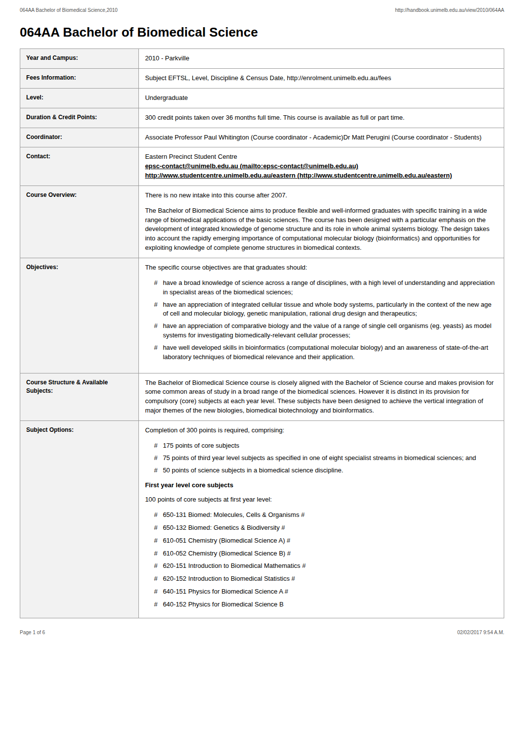064AA Bachelor of Biomedical Science,2010 http://handbook.unimelb.edu.au/view/2010/064AA
064AA Bachelor of Biomedical Science
| Year and Campus: | 2010 - Parkville |
| Fees Information: | Subject EFTSL, Level, Discipline & Census Date, http://enrolment.unimelb.edu.au/fees |
| Level: | Undergraduate |
| Duration & Credit Points: | 300 credit points taken over 36 months full time. This course is available as full or part time. |
| Coordinator: | Associate Professor Paul Whitington (Course coordinator - Academic)Dr Matt Perugini (Course coordinator - Students) |
| Contact: | Eastern Precinct Student Centre epsc-contact@unimelb.edu.au (mailto:epsc-contact@unimelb.edu.au) http://www.studentcentre.unimelb.edu.au/eastern (http://www.studentcentre.unimelb.edu.au/eastern) |
| Course Overview: | There is no new intake into this course after 2007. The Bachelor of Biomedical Science aims to produce flexible and well-informed graduates with specific training in a wide range of biomedical applications of the basic sciences. The course has been designed with a particular emphasis on the development of integrated knowledge of genome structure and its role in whole animal systems biology. The design takes into account the rapidly emerging importance of computational molecular biology (bioinformatics) and opportunities for exploiting knowledge of complete genome structures in biomedical contexts. |
| Objectives: | The specific course objectives are that graduates should: have a broad knowledge of science across a range of disciplines, with a high level of understanding and appreciation in specialist areas of the biomedical sciences; have an appreciation of integrated cellular tissue and whole body systems, particularly in the context of the new age of cell and molecular biology, genetic manipulation, rational drug design and therapeutics; have an appreciation of comparative biology and the value of a range of single cell organisms (eg. yeasts) as model systems for investigating biomedically-relevant cellular processes; have well developed skills in bioinformatics (computational molecular biology) and an awareness of state-of-the-art laboratory techniques of biomedical relevance and their application. |
| Course Structure & Available Subjects: | The Bachelor of Biomedical Science course is closely aligned with the Bachelor of Science course and makes provision for some common areas of study in a broad range of the biomedical sciences. However it is distinct in its provision for compulsory (core) subjects at each year level. These subjects have been designed to achieve the vertical integration of major themes of the new biologies, biomedical biotechnology and bioinformatics. |
| Subject Options: | Completion of 300 points is required, comprising: 175 points of core subjects 75 points of third year level subjects as specified in one of eight specialist streams in biomedical sciences; and 50 points of science subjects in a biomedical science discipline. First year level core subjects 100 points of core subjects at first year level: 650-131 Biomed: Molecules, Cells & Organisms # 650-132 Biomed: Genetics & Biodiversity # 610-051 Chemistry (Biomedical Science A) # 610-052 Chemistry (Biomedical Science B) # 620-151 Introduction to Biomedical Mathematics # 620-152 Introduction to Biomedical Statistics # 640-151 Physics for Biomedical Science A # 640-152 Physics for Biomedical Science B |
Page 1 of 6 02/02/2017 9:54 A.M.